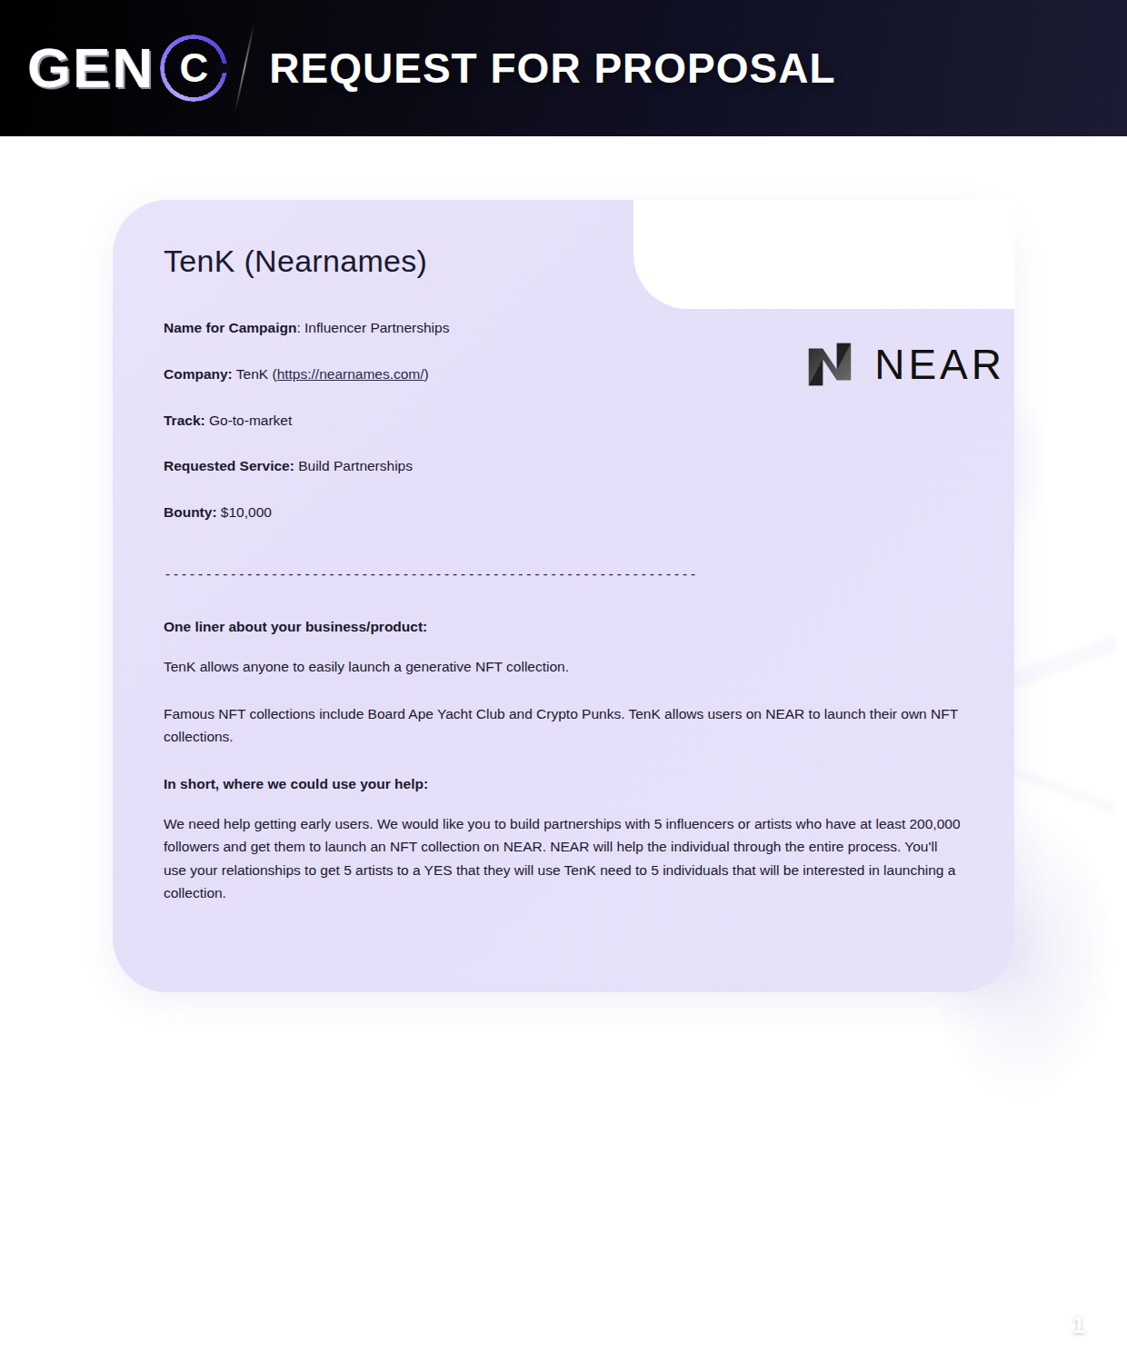GEN C
REQUEST FOR PROPOSAL
NEAR
TenK (Nearnames)
Name for Campaign: Influencer Partnerships
Company: TenK (https://nearnames.com/)
Track: Go-to-market
Requested Service: Build Partnerships
Bounty: $10,000
-----------------------------------------------------------------
One liner about your business/product:
TenK allows anyone to easily launch a generative NFT collection.
Famous NFT collections include Board Ape Yacht Club and Crypto Punks. TenK allows users on NEAR to launch their own NFT collections.
In short, where we could use your help:
We need help getting early users. We would like you to build partnerships with 5 influencers or artists who have at least 200,000 followers and get them to launch an NFT collection on NEAR. NEAR will help the individual through the entire process. You'll use your relationships to get 5 artists to a YES that they will use TenK need to 5 individuals that will be interested in launching a collection.
1